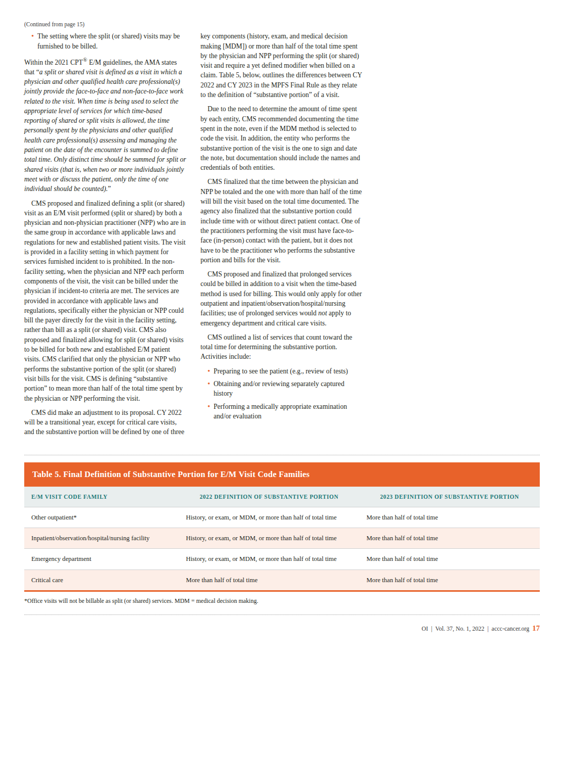(Continued from page 15)
The setting where the split (or shared) visits may be furnished to be billed.
Within the 2021 CPT® E/M guidelines, the AMA states that “a split or shared visit is defined as a visit in which a physician and other qualified health care professional(s) jointly provide the face-to-face and non-face-to-face work related to the visit. When time is being used to select the appropriate level of services for which time-based reporting of shared or split visits is allowed, the time personally spent by the physicians and other qualified health care professional(s) assessing and managing the patient on the date of the encounter is summed to define total time. Only distinct time should be summed for split or shared visits (that is, when two or more individuals jointly meet with or discuss the patient, only the time of one individual should be counted).”
CMS proposed and finalized defining a split (or shared) visit as an E/M visit performed (split or shared) by both a physician and non-physician practitioner (NPP) who are in the same group in accordance with applicable laws and regulations for new and established patient visits. The visit is provided in a facility setting in which payment for services furnished incident to is prohibited. In the non-facility setting, when the physician and NPP each perform components of the visit, the visit can be billed under the physician if incident-to criteria are met. The services are provided in accordance with applicable laws and regulations, specifically either the physician or NPP could bill the payer directly for the visit in the facility setting, rather than bill as a split (or shared) visit. CMS also proposed and finalized allowing for split (or shared) visits to be billed for both new and established E/M patient visits. CMS clarified that only the physician or NPP who performs the substantive portion of the split (or shared) visit bills for the visit. CMS is defining “substantive portion” to mean more than half of the total time spent by the physician or NPP performing the visit.
CMS did make an adjustment to its proposal. CY 2022 will be a transitional year, except for critical care visits, and the substantive portion will be defined by one of three key components (history, exam, and medical decision making [MDM]) or more than half of the total time spent by the physician and NPP performing the split (or shared) visit and require a yet defined modifier when billed on a claim. Table 5, below, outlines the differences between CY 2022 and CY 2023 in the MPFS Final Rule as they relate to the definition of “substantive portion” of a visit.
Due to the need to determine the amount of time spent by each entity, CMS recommended documenting the time spent in the note, even if the MDM method is selected to code the visit. In addition, the entity who performs the substantive portion of the visit is the one to sign and date the note, but documentation should include the names and credentials of both entities.
CMS finalized that the time between the physician and NPP be totaled and the one with more than half of the time will bill the visit based on the total time documented. The agency also finalized that the substantive portion could include time with or without direct patient contact. One of the practitioners performing the visit must have face-to-face (in-person) contact with the patient, but it does not have to be the practitioner who performs the substantive portion and bills for the visit.
CMS proposed and finalized that prolonged services could be billed in addition to a visit when the time-based method is used for billing. This would only apply for other outpatient and inpatient/observation/hospital/nursing facilities; use of prolonged services would not apply to emergency department and critical care visits.
CMS outlined a list of services that count toward the total time for determining the substantive portion. Activities include:
Preparing to see the patient (e.g., review of tests)
Obtaining and/or reviewing separately captured history
Performing a medically appropriate examination and/or evaluation
Table 5. Final Definition of Substantive Portion for E/M Visit Code Families
| E/M Visit Code Family | 2022 Definition of Substantive Portion | 2023 Definition of Substantive Portion |
| --- | --- | --- |
| Other outpatient* | History, or exam, or MDM, or more than half of total time | More than half of total time |
| Inpatient/observation/hospital/nursing facility | History, or exam, or MDM, or more than half of total time | More than half of total time |
| Emergency department | History, or exam, or MDM, or more than half of total time | More than half of total time |
| Critical care | More than half of total time | More than half of total time |
*Office visits will not be billable as split (or shared) services. MDM = medical decision making.
OI | Vol. 37, No. 1, 2022 | accc-cancer.org17